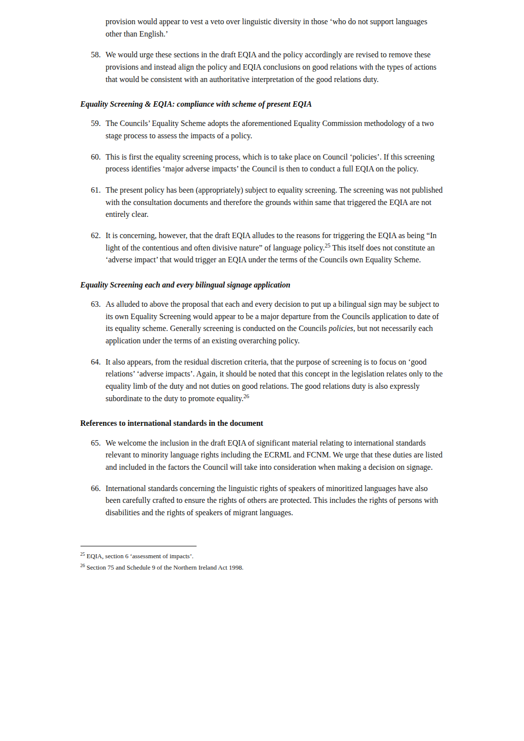provision would appear to vest a veto over linguistic diversity in those ‘who do not support languages other than English.’
We would urge these sections in the draft EQIA and the policy accordingly are revised to remove these provisions and instead align the policy and EQIA conclusions on good relations with the types of actions that would be consistent with an authoritative interpretation of the good relations duty.
Equality Screening & EQIA: compliance with scheme of present EQIA
The Councils’ Equality Scheme adopts the aforementioned Equality Commission methodology of a two stage process to assess the impacts of a policy.
This is first the equality screening process, which is to take place on Council ‘policies’. If this screening process identifies ‘major adverse impacts’ the Council is then to conduct a full EQIA on the policy.
The present policy has been (appropriately) subject to equality screening. The screening was not published with the consultation documents and therefore the grounds within same that triggered the EQIA are not entirely clear.
It is concerning, however, that the draft EQIA alludes to the reasons for triggering the EQIA as being “In light of the contentious and often divisive nature” of language policy.25 This itself does not constitute an ‘adverse impact’ that would trigger an EQIA under the terms of the Councils own Equality Scheme.
Equality Screening each and every bilingual signage application
As alluded to above the proposal that each and every decision to put up a bilingual sign may be subject to its own Equality Screening would appear to be a major departure from the Councils application to date of its equality scheme. Generally screening is conducted on the Councils policies, but not necessarily each application under the terms of an existing overarching policy.
It also appears, from the residual discretion criteria, that the purpose of screening is to focus on ‘good relations’ ‘adverse impacts’. Again, it should be noted that this concept in the legislation relates only to the equality limb of the duty and not duties on good relations. The good relations duty is also expressly subordinate to the duty to promote equality.26
References to international standards in the document
We welcome the inclusion in the draft EQIA of significant material relating to international standards relevant to minority language rights including the ECRML and FCNM. We urge that these duties are listed and included in the factors the Council will take into consideration when making a decision on signage.
International standards concerning the linguistic rights of speakers of minoritized languages have also been carefully crafted to ensure the rights of others are protected. This includes the rights of persons with disabilities and the rights of speakers of migrant languages.
25 EQIA, section 6 ‘assessment of impacts’.
26 Section 75 and Schedule 9 of the Northern Ireland Act 1998.